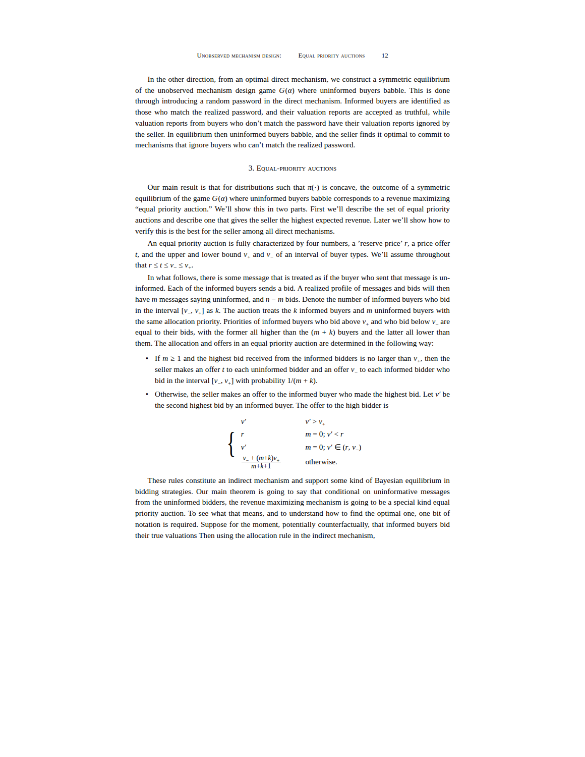Unobserved mechanism design: Equal priority auctions 12
In the other direction, from an optimal direct mechanism, we construct a symmetric equilibrium of the unobserved mechanism design game G (α) where uninformed buyers babble. This is done through introducing a random password in the direct mechanism. Informed buyers are identified as those who match the realized password, and their valuation reports are accepted as truthful, while valuation reports from buyers who don’t match the password have their valuation reports ignored by the seller. In equilibrium then uninformed buyers babble, and the seller finds it optimal to commit to mechanisms that ignore buyers who can’t match the realized password.
3. Equal-priority auctions
Our main result is that for distributions such that π(·) is concave, the outcome of a symmetric equilibrium of the game G (α) where uninformed buyers babble corresponds to a revenue maximizing “equal priority auction.” We’ll show this in two parts. First we’ll describe the set of equal priority auctions and describe one that gives the seller the highest expected revenue. Later we’ll show how to verify this is the best for the seller among all direct mechanisms.
An equal priority auction is fully characterized by four numbers, a ’reserve price’ r, a price offer t, and the upper and lower bound v+ and v− of an interval of buyer types. We’ll assume throughout that r ≤ t ≤ v− ≤ v+.
In what follows, there is some message that is treated as if the buyer who sent that message is uninformed. Each of the informed buyers sends a bid. A realized profile of messages and bids will then have m messages saying uninformed, and n − m bids. Denote the number of informed buyers who bid in the interval [v−, v+] as k. The auction treats the k informed buyers and m uninformed buyers with the same allocation priority. Priorities of informed buyers who bid above v+ and who bid below v− are equal to their bids, with the former all higher than the (m + k) buyers and the latter all lower than them. The allocation and offers in an equal priority auction are determined in the following way:
If m ≥ 1 and the highest bid received from the informed bidders is no larger than v+, then the seller makes an offer t to each uninformed bidder and an offer v− to each informed bidder who bid in the interval [v−, v+] with probability 1/(m + k).
Otherwise, the seller makes an offer to the informed buyer who made the highest bid. Let v′ be the second highest bid by an informed buyer. The offer to the high bidder is
{
| v′ | v′ > v + |
| r | m = 0; v′ < r |
| v′ | m = 0; v′ ∈ ( r , v − ) |
| v − + ( m + k ) v + m + k +1 | otherwise. |
These rules constitute an indirect mechanism and support some kind of Bayesian equilibrium in bidding strategies. Our main theorem is going to say that conditional on uninformative messages from the uninformed bidders, the revenue maximizing mechanism is going to be a special kind equal priority auction. To see what that means, and to understand how to find the optimal one, one bit of notation is required. Suppose for the moment, potentially counterfactually, that informed buyers bid their true valuations Then using the allocation rule in the indirect mechanism,